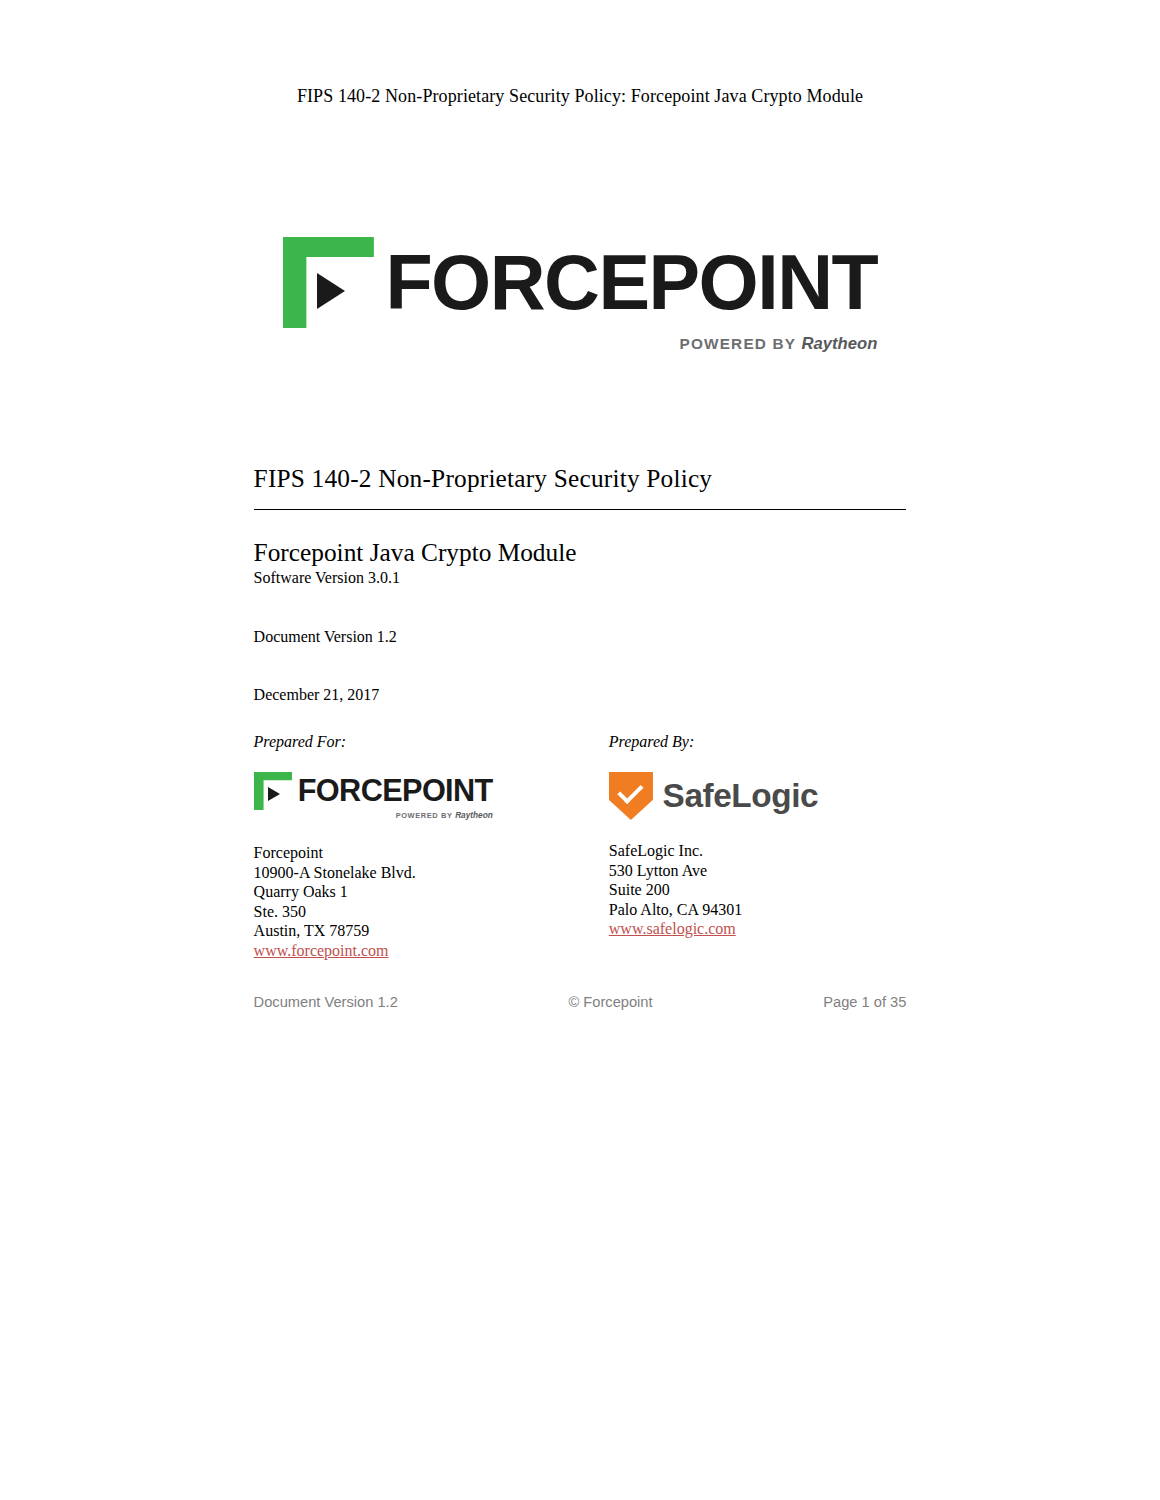FIPS 140-2 Non-Proprietary Security Policy: Forcepoint Java Crypto Module
FORCEPOINT
POWERED BY Raytheon
FIPS 140-2 Non-Proprietary Security Policy
Forcepoint Java Crypto Module
Software Version 3.0.1
Document Version 1.2
December 21, 2017
Prepared For:
FORCEPOINT
POWERED BY Raytheon
Forcepoint
10900-A Stonelake Blvd.
Quarry Oaks 1
Ste. 350
Austin, TX 78759
www.forcepoint.com
Prepared By:
SafeLogic
SafeLogic Inc.
530 Lytton Ave
Suite 200
Palo Alto, CA 94301
www.safelogic.com
Document Version 1.2
© Forcepoint
Page 1 of 35